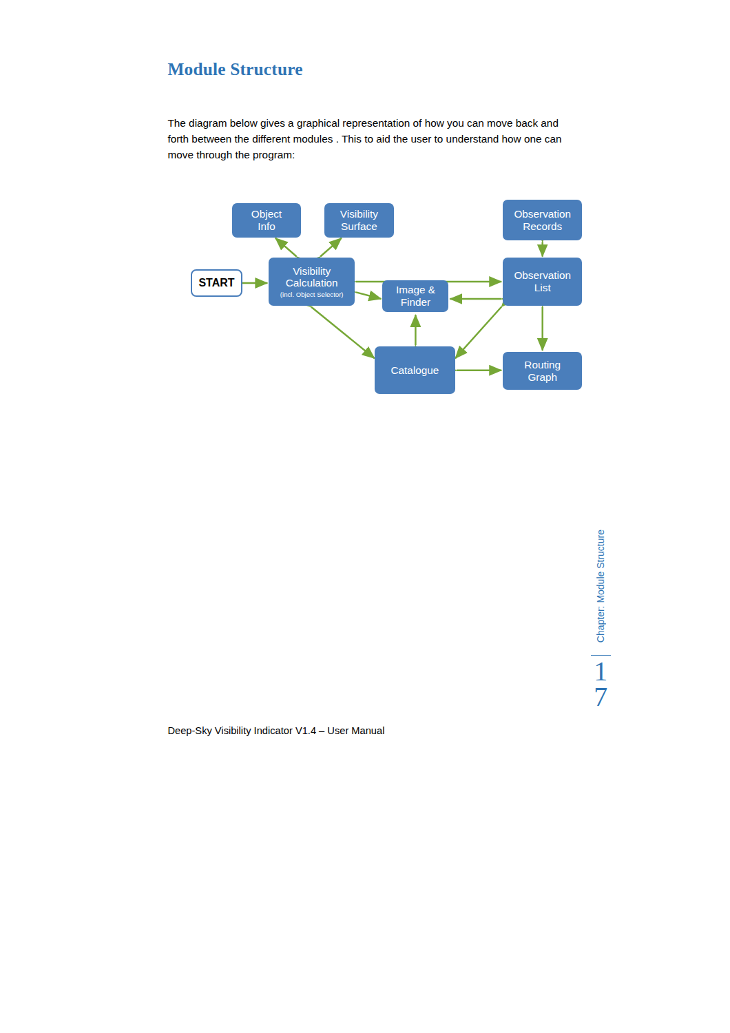Module Structure
The diagram below gives a graphical representation of how you can move back and forth between the different modules . This to aid the user to understand how one can move through the program:
Object
Info
Visibility
Surface
Observation
Records
START
Visibility
Calculation (incl. Object Selector)
Observation
List
Image &
Finder
Catalogue
Routing
Graph
Chapter: Module Structure
1
7
Deep-Sky Visibility Indicator V1.4 – User Manual